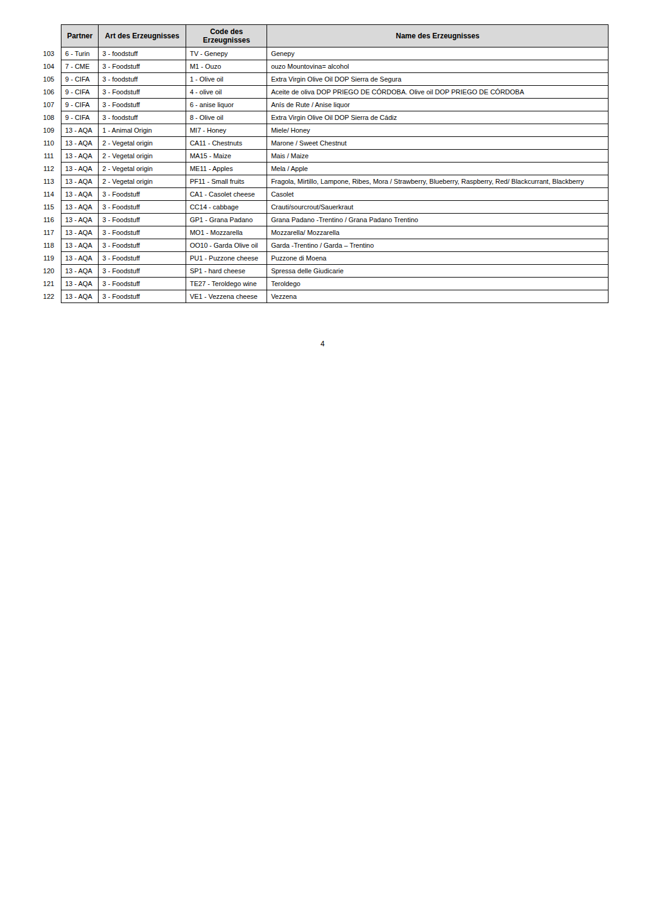| | Partner | Art des Erzeugnisses | Code des Erzeugnisses | Name des Erzeugnisses |
| --- | --- | --- | --- | --- |
| 103 | 6 - Turin | 3 - foodstuff | TV - Genepy | Genepy |
| 104 | 7 - CME | 3 - Foodstuff | M1 - Ouzo | ouzo Mountovina= alcohol |
| 105 | 9 - CIFA | 3 - foodstuff | 1 - Olive oil | Extra Virgin Olive Oil DOP Sierra de Segura |
| 106 | 9 - CIFA | 3 - Foodstuff | 4 - olive oil | Aceite de oliva DOP PRIEGO DE CÓRDOBA. Olive oil DOP PRIEGO DE CÓRDOBA |
| 107 | 9 - CIFA | 3 - Foodstuff | 6 - anise liquor | Anís de Rute / Anise liquor |
| 108 | 9 - CIFA | 3 - foodstuff | 8 - Olive oil | Extra Virgin Olive Oil DOP Sierra de Cádiz |
| 109 | 13 - AQA | 1 - Animal Origin | MI7 - Honey | Miele/ Honey |
| 110 | 13 - AQA | 2 - Vegetal origin | CA11 - Chestnuts | Marone / Sweet Chestnut |
| 111 | 13 - AQA | 2 - Vegetal origin | MA15 - Maize | Mais / Maize |
| 112 | 13 - AQA | 2 - Vegetal origin | ME11 - Apples | Mela / Apple |
| 113 | 13 - AQA | 2 - Vegetal origin | PF11 - Small fruits | Fragola, Mirtillo, Lampone, Ribes, Mora / Strawberry, Blueberry, Raspberry, Red/ Blackcurrant, Blackberry |
| 114 | 13 - AQA | 3 - Foodstuff | CA1 - Casolet cheese | Casolet |
| 115 | 13 - AQA | 3 - Foodstuff | CC14 - cabbage | Crauti/sourcrout/Sauerkraut |
| 116 | 13 - AQA | 3 - Foodstuff | GP1 - Grana Padano | Grana Padano -Trentino / Grana Padano Trentino |
| 117 | 13 - AQA | 3 - Foodstuff | MO1 - Mozzarella | Mozzarella/ Mozzarella |
| 118 | 13 - AQA | 3 - Foodstuff | OO10 - Garda Olive oil | Garda -Trentino / Garda – Trentino |
| 119 | 13 - AQA | 3 - Foodstuff | PU1 - Puzzone cheese | Puzzone di Moena |
| 120 | 13 - AQA | 3 - Foodstuff | SP1 - hard cheese | Spressa delle Giudicarie |
| 121 | 13 - AQA | 3 - Foodstuff | TE27 - Teroldego wine | Teroldego |
| 122 | 13 - AQA | 3 - Foodstuff | VE1 - Vezzena cheese | Vezzena |
4